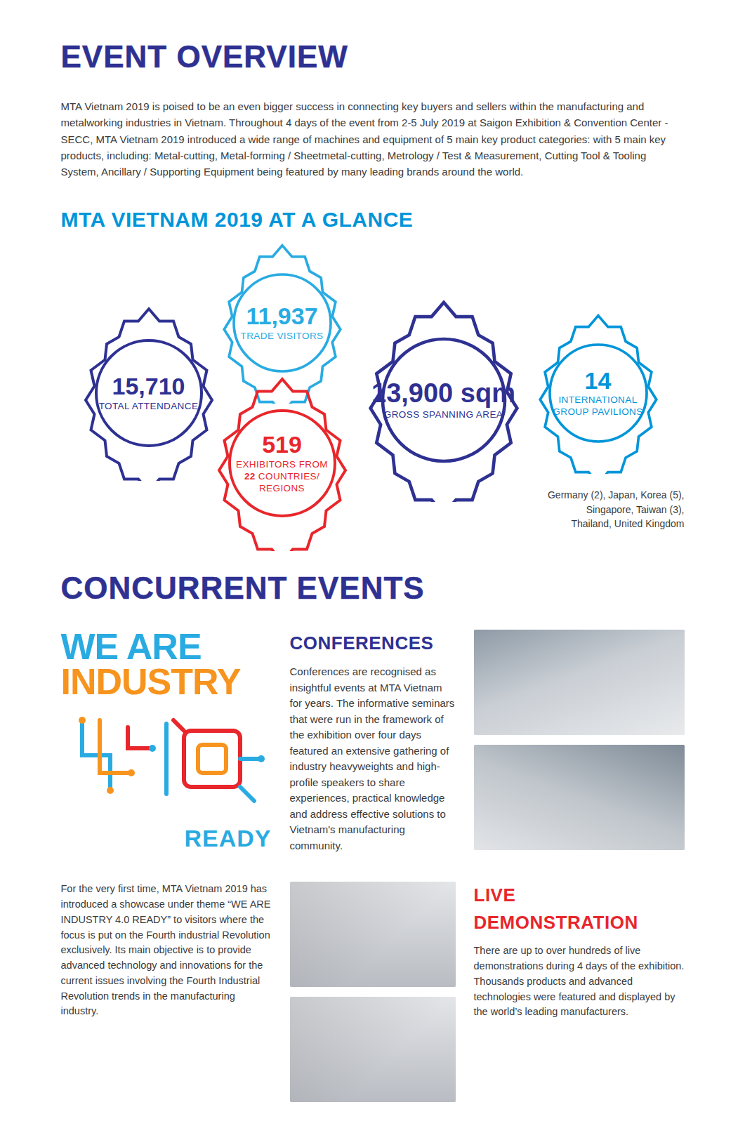Event Overview
MTA Vietnam 2019 is poised to be an even bigger success in connecting key buyers and sellers within the manufacturing and metalworking industries in Vietnam. Throughout 4 days of the event from 2-5 July 2019 at Saigon Exhibition & Convention Center - SECC, MTA Vietnam 2019 introduced a wide range of machines and equipment of 5 main key product categories: with 5 main key products, including: Metal-cutting, Metal-forming / Sheetmetal-cutting, Metrology / Test & Measurement, Cutting Tool & Tooling System, Ancillary / Supporting Equipment being featured by many leading brands around the world.
MTA Vietnam 2019 at a glance
15,710
Total Attendance
11,937
Trade Visitors
519
Exhibitors from
22 Countries/
Regions
13,900 sqm
Gross Spanning Area
14
International
Group Pavilions
Germany (2), Japan, Korea (5),
Singapore, Taiwan (3),
Thailand, United Kingdom
Concurrent Events
WE ARE
INDUSTRY
READY
Conferences
Conferences are recognised as insightful events at MTA Vietnam for years. The informative seminars that were run in the framework of the exhibition over four days featured an extensive gathering of industry heavyweights and high-profile speakers to share experiences, practical knowledge and address effective solutions to Vietnam's manufacturing community.
For the very first time, MTA Vietnam 2019 has introduced a showcase under theme “WE ARE INDUSTRY 4.0 READY” to visitors where the focus is put on the Fourth industrial Revolution exclusively. Its main objective is to provide advanced technology and innovations for the current issues involving the Fourth Industrial Revolution trends in the manufacturing industry.
Live
Demonstration
There are up to over hundreds of live demonstrations during 4 days of the exhibition. Thousands products and advanced technologies were featured and displayed by the world’s leading manufacturers.